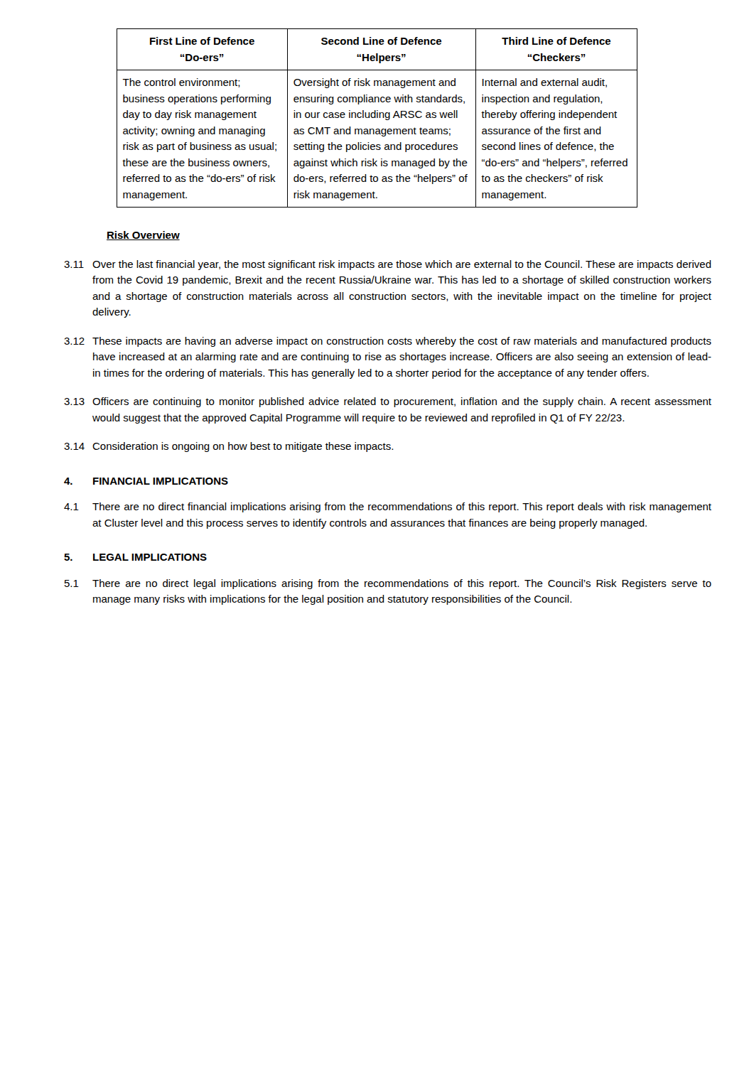| First Line of Defence “Do-ers” | Second Line of Defence “Helpers” | Third Line of Defence “Checkers” |
| --- | --- | --- |
| The control environment; business operations performing day to day risk management activity; owning and managing risk as part of business as usual; these are the business owners, referred to as the “do-ers” of risk management. | Oversight of risk management and ensuring compliance with standards, in our case including ARSC as well as CMT and management teams; setting the policies and procedures against which risk is managed by the do-ers, referred to as the “helpers” of risk management. | Internal and external audit, inspection and regulation, thereby offering independent assurance of the first and second lines of defence, the “do-ers” and “helpers”, referred to as the checkers” of risk management. |
Risk Overview
3.11
Over the last financial year, the most significant risk impacts are those which are external to the Council. These are impacts derived from the Covid 19 pandemic, Brexit and the recent Russia/Ukraine war. This has led to a shortage of skilled construction workers and a shortage of construction materials across all construction sectors, with the inevitable impact on the timeline for project delivery.
3.12
These impacts are having an adverse impact on construction costs whereby the cost of raw materials and manufactured products have increased at an alarming rate and are continuing to rise as shortages increase. Officers are also seeing an extension of lead-in times for the ordering of materials. This has generally led to a shorter period for the acceptance of any tender offers.
3.13
Officers are continuing to monitor published advice related to procurement, inflation and the supply chain. A recent assessment would suggest that the approved Capital Programme will require to be reviewed and reprofiled in Q1 of FY 22/23.
3.14
Consideration is ongoing on how best to mitigate these impacts.
4.
FINANCIAL IMPLICATIONS
4.1
There are no direct financial implications arising from the recommendations of this report. This report deals with risk management at Cluster level and this process serves to identify controls and assurances that finances are being properly managed.
5.
LEGAL IMPLICATIONS
5.1
There are no direct legal implications arising from the recommendations of this report. The Council’s Risk Registers serve to manage many risks with implications for the legal position and statutory responsibilities of the Council.